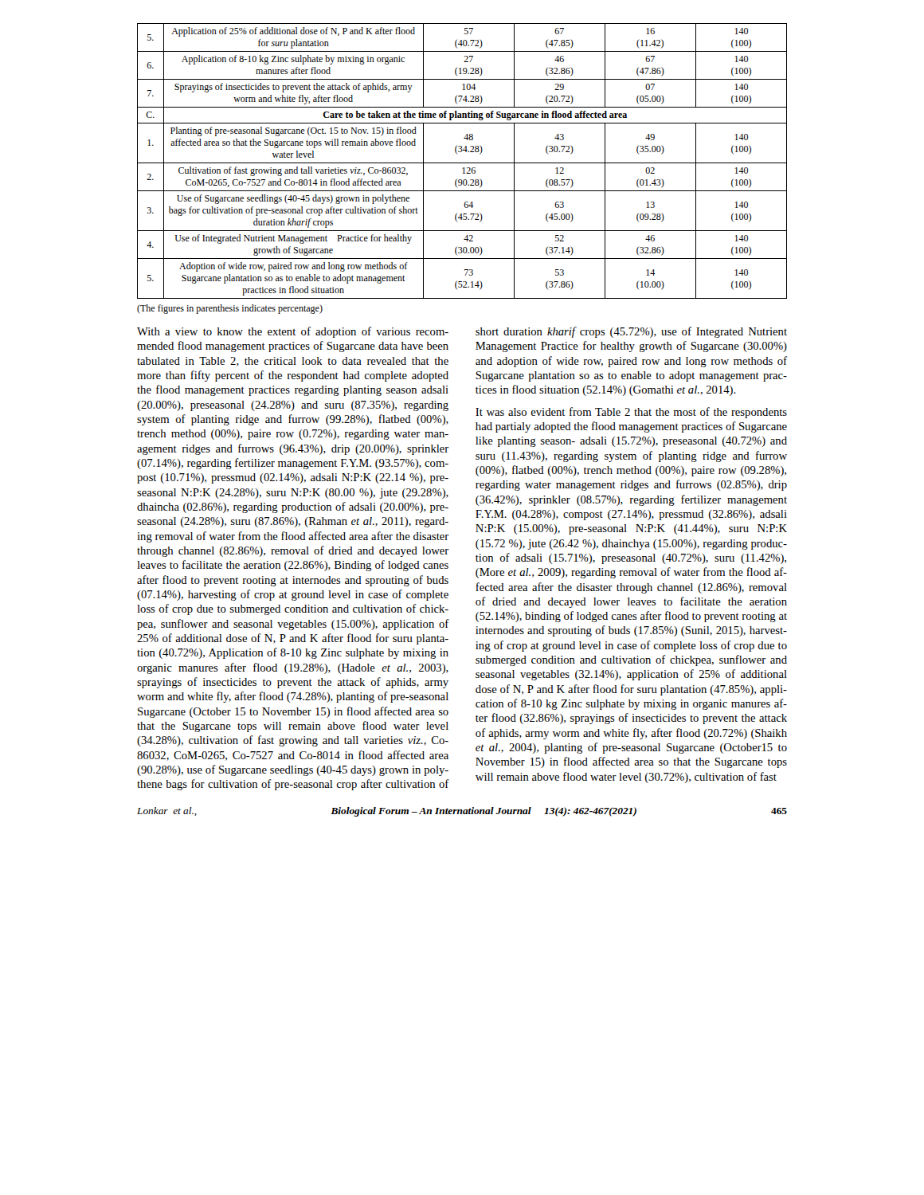| 5. | Application of 25% of additional dose of N, P and K after flood for suru plantation | 57 (40.72) | 67 (47.85) | 16 (11.42) | 140 (100) |
| 6. | Application of 8-10 kg Zinc sulphate by mixing in organic manures after flood | 27 (19.28) | 46 (32.86) | 67 (47.86) | 140 (100) |
| 7. | Sprayings of insecticides to prevent the attack of aphids, army worm and white fly, after flood | 104 (74.28) | 29 (20.72) | 07 (05.00) | 140 (100) |
| C. | Care to be taken at the time of planting of Sugarcane in flood affected area |
| 1. | Planting of pre-seasonal Sugarcane (Oct. 15 to Nov. 15) in flood affected area so that the Sugarcane tops will remain above flood water level | 48 (34.28) | 43 (30.72) | 49 (35.00) | 140 (100) |
| 2. | Cultivation of fast growing and tall varieties viz. , Co-86032, CoM-0265, Co-7527 and Co-8014 in flood affected area | 126 (90.28) | 12 (08.57) | 02 (01.43) | 140 (100) |
| 3. | Use of Sugarcane seedlings (40-45 days) grown in polythene bags for cultivation of pre-seasonal crop after cultivation of short duration kharif crops | 64 (45.72) | 63 (45.00) | 13 (09.28) | 140 (100) |
| 4. | Use of Integrated Nutrient Management Practice for healthy growth of Sugarcane | 42 (30.00) | 52 (37.14) | 46 (32.86) | 140 (100) |
| 5. | Adoption of wide row, paired row and long row methods of Sugarcane plantation so as to enable to adopt management practices in flood situation | 73 (52.14) | 53 (37.86) | 14 (10.00) | 140 (100) |
(The figures in parenthesis indicates percentage)
With a view to know the extent of adoption of various recommended flood management practices of Sugarcane data have been tabulated in Table 2, the critical look to data revealed that the more than fifty percent of the respondent had complete adopted the flood management practices regarding planting season adsali (20.00%), preseasonal (24.28%) and suru (87.35%), regarding system of planting ridge and furrow (99.28%), flatbed (00%), trench method (00%), paire row (0.72%), regarding water management ridges and furrows (96.43%), drip (20.00%), sprinkler (07.14%), regarding fertilizer management F.Y.M. (93.57%), compost (10.71%), pressmud (02.14%), adsali N:P:K (22.14 %), pre-seasonal N:P:K (24.28%), suru N:P:K (80.00 %), jute (29.28%), dhaincha (02.86%), regarding production of adsali (20.00%), preseasonal (24.28%), suru (87.86%), (Rahman et al., 2011), regarding removal of water from the flood affected area after the disaster through channel (82.86%), removal of dried and decayed lower leaves to facilitate the aeration (22.86%), Binding of lodged canes after flood to prevent rooting at internodes and sprouting of buds (07.14%), harvesting of crop at ground level in case of complete loss of crop due to submerged condition and cultivation of chickpea, sunflower and seasonal vegetables (15.00%), application of 25% of additional dose of N, P and K after flood for suru plantation (40.72%), Application of 8-10 kg Zinc sulphate by mixing in organic manures after flood (19.28%), (Hadole et al., 2003), sprayings of insecticides to prevent the attack of aphids, army worm and white fly, after flood (74.28%), planting of pre-seasonal Sugarcane (October 15 to November 15) in flood affected area so that the Sugarcane tops will remain above flood water level (34.28%), cultivation of fast growing and tall varieties viz., Co- 86032, CoM-0265, Co-7527 and Co-8014 in flood affected area (90.28%), use of Sugarcane seedlings (40-45 days) grown in polythene bags for cultivation of pre-seasonal crop after cultivation of short duration kharif crops (45.72%), use of Integrated Nutrient Management Practice for healthy growth of Sugarcane (30.00%) and adoption of wide row, paired row and long row methods of Sugarcane plantation so as to enable to adopt management practices in flood situation (52.14%) (Gomathi et al., 2014).
It was also evident from Table 2 that the most of the respondents had partialy adopted the flood management practices of Sugarcane like planting season- adsali (15.72%), preseasonal (40.72%) and suru (11.43%), regarding system of planting ridge and furrow (00%), flatbed (00%), trench method (00%), paire row (09.28%), regarding water management ridges and furrows (02.85%), drip (36.42%), sprinkler (08.57%), regarding fertilizer management F.Y.M. (04.28%), compost (27.14%), pressmud (32.86%), adsali N:P:K (15.00%), pre-seasonal N:P:K (41.44%), suru N:P:K (15.72 %), jute (26.42 %), dhainchya (15.00%), regarding production of adsali (15.71%), preseasonal (40.72%), suru (11.42%), (More et al., 2009), regarding removal of water from the flood affected area after the disaster through channel (12.86%), removal of dried and decayed lower leaves to facilitate the aeration (52.14%), binding of lodged canes after flood to prevent rooting at internodes and sprouting of buds (17.85%) (Sunil, 2015), harvesting of crop at ground level in case of complete loss of crop due to submerged condition and cultivation of chickpea, sunflower and seasonal vegetables (32.14%), application of 25% of additional dose of N, P and K after flood for suru plantation (47.85%), application of 8-10 kg Zinc sulphate by mixing in organic manures after flood (32.86%), sprayings of insecticides to prevent the attack of aphids, army worm and white fly, after flood (20.72%) (Shaikh et al., 2004), planting of pre-seasonal Sugarcane (October15 to November 15) in flood affected area so that the Sugarcane tops will remain above flood water level (30.72%), cultivation of fast
Lonkar et al., Biological Forum – An International Journal 13(4): 462-467(2021) 465